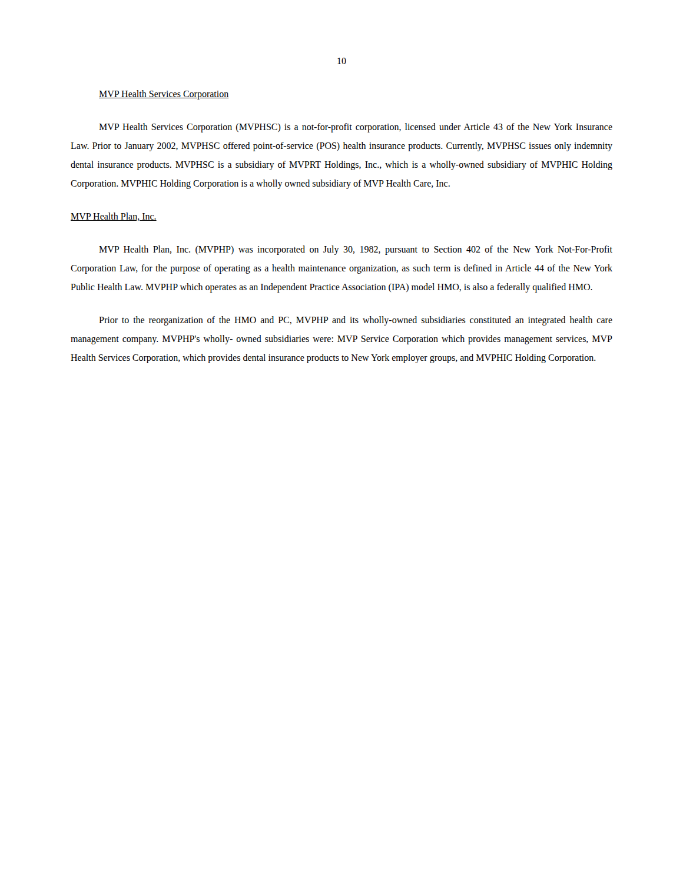10
MVP Health Services Corporation
MVP Health Services Corporation (MVPHSC) is a not-for-profit corporation, licensed under Article 43 of the New York Insurance Law. Prior to January 2002, MVPHSC offered point-of-service (POS) health insurance products. Currently, MVPHSC issues only indemnity dental insurance products. MVPHSC is a subsidiary of MVPRT Holdings, Inc., which is a wholly-owned subsidiary of MVPHIC Holding Corporation. MVPHIC Holding Corporation is a wholly owned subsidiary of MVP Health Care, Inc.
MVP Health Plan, Inc.
MVP Health Plan, Inc. (MVPHP) was incorporated on July 30, 1982, pursuant to Section 402 of the New York Not-For-Profit Corporation Law, for the purpose of operating as a health maintenance organization, as such term is defined in Article 44 of the New York Public Health Law. MVPHP which operates as an Independent Practice Association (IPA) model HMO, is also a federally qualified HMO.
Prior to the reorganization of the HMO and PC, MVPHP and its wholly-owned subsidiaries constituted an integrated health care management company. MVPHP's wholly- owned subsidiaries were: MVP Service Corporation which provides management services, MVP Health Services Corporation, which provides dental insurance products to New York employer groups, and MVPHIC Holding Corporation.